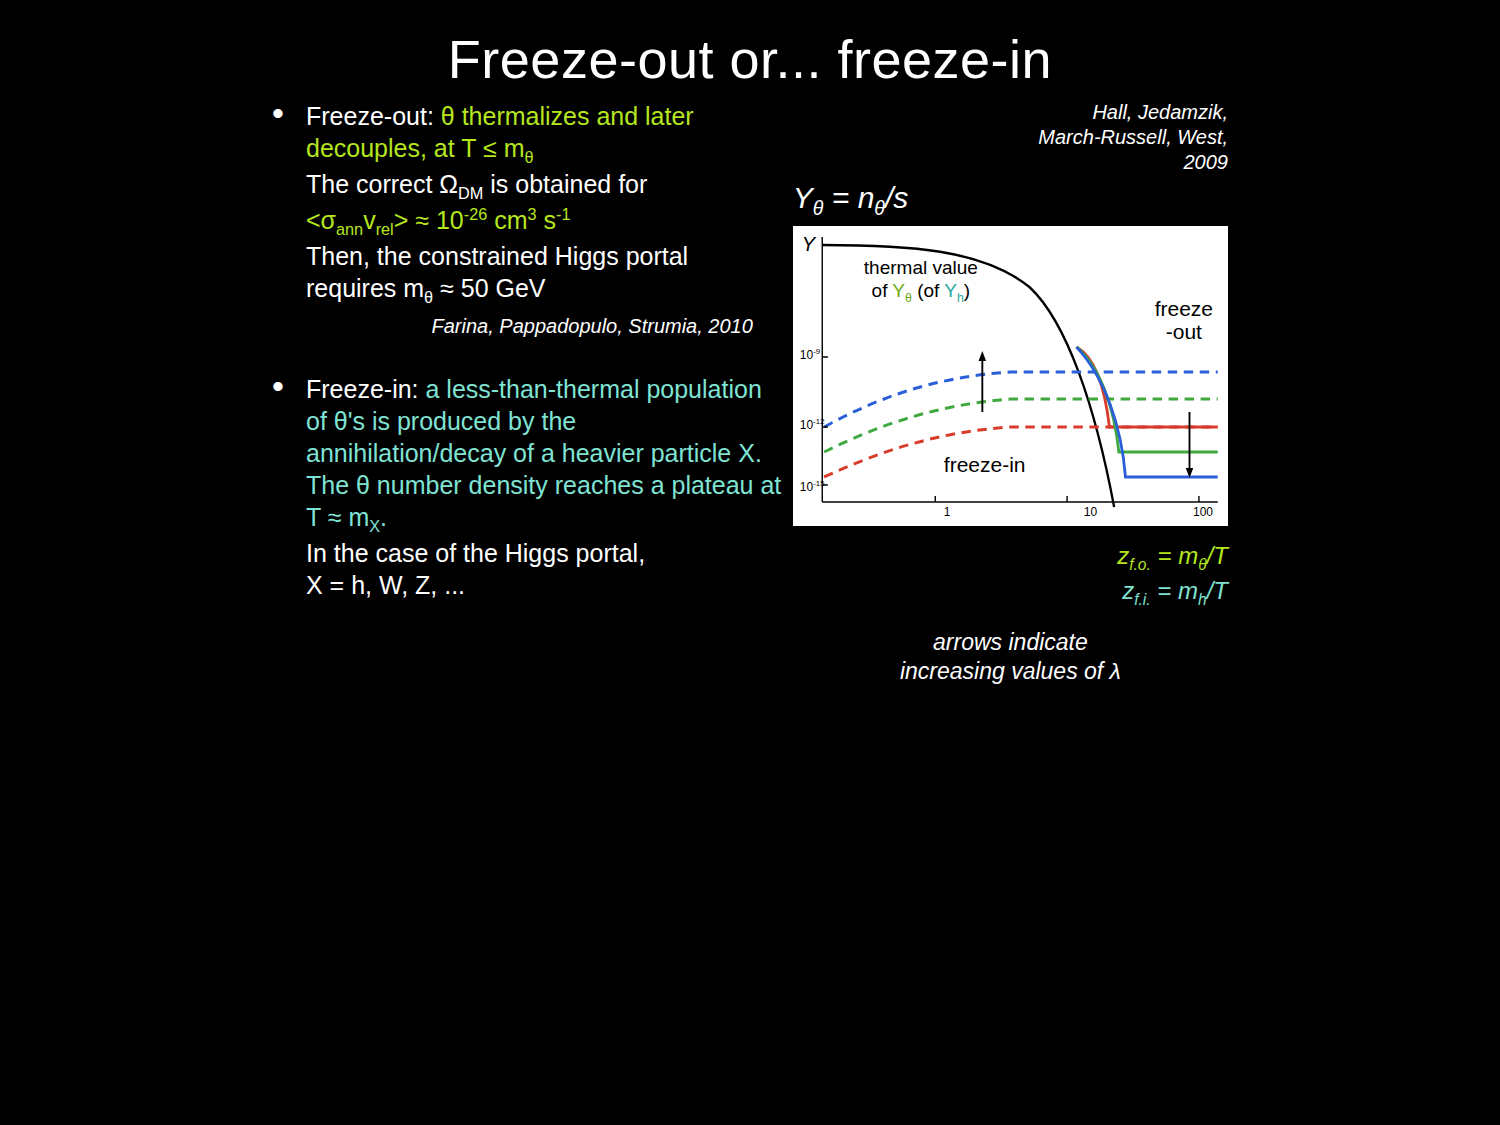Freeze-out or... freeze-in
Freeze-out: θ thermalizes and later decouples, at T ≤ mθ
The correct ΩDM is obtained for
<σannvrel> ≈ 10-26 cm3 s-1
Then, the constrained Higgs portal requires mθ ≈ 50 GeV
Farina, Pappadopulo, Strumia, 2010
Freeze-in: a less-than-thermal population of θ's is produced by the annihilation/decay of a heavier particle X. The θ number density reaches a plateau at T ≈ mX.
In the case of the Higgs portal,
X = h, W, Z, ...
Hall, Jedamzik,
March-Russell, West,
2009
Yθ = nθ/s
Y
thermal value
of Yθ (of Yh)
freeze
-out
freeze-in
10-9
10-12
10-15
1
10
100
zf.o. = mθ/T
zf.i. = mh/T
arrows indicate
increasing values of λ